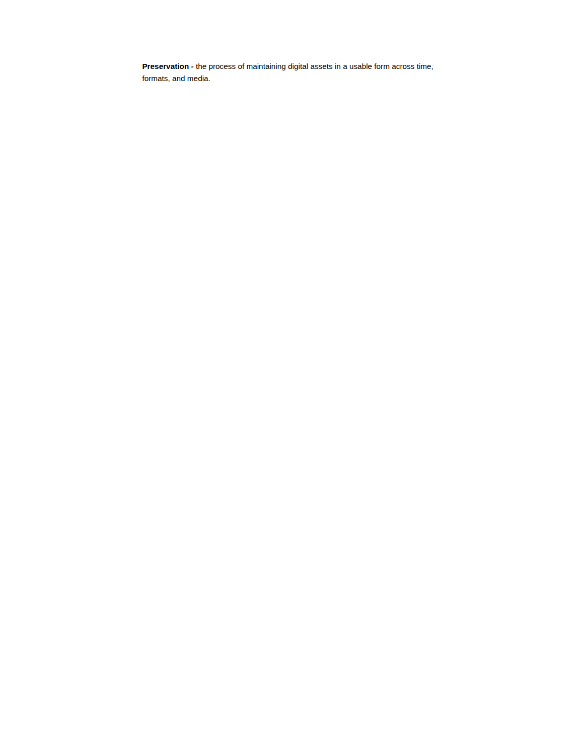Preservation - the process of maintaining digital assets in a usable form across time, formats, and media.